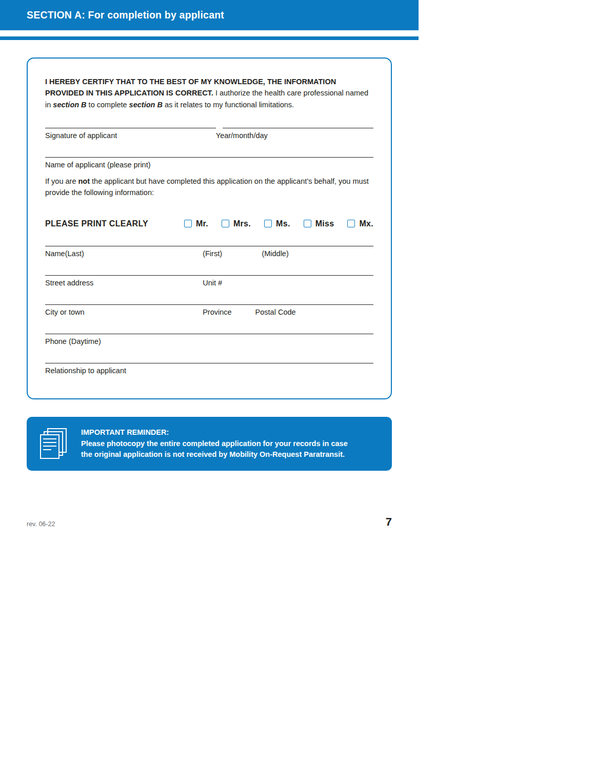SECTION A: For completion by applicant
I HEREBY CERTIFY THAT TO THE BEST OF MY KNOWLEDGE, THE INFORMATION PROVIDED IN THIS APPLICATION IS CORRECT. I authorize the health care professional named in section B to complete section B as it relates to my functional limitations.
Signature of applicant
Year/month/day
Name of applicant (please print)
If you are not the applicant but have completed this application on the applicant’s behalf, you must provide the following information:
PLEASE PRINT CLEARLY
Mr. Mrs. Ms. Miss Mx.
Name(Last)
(First)
(Middle)
Street address
Unit #
City or town
Province
Postal Code
Phone (Daytime)
Relationship to applicant
IMPORTANT REMINDER:
Please photocopy the entire completed application for your records in case
the original application is not received by Mobility On-Request Paratransit.
rev. 06-22
7